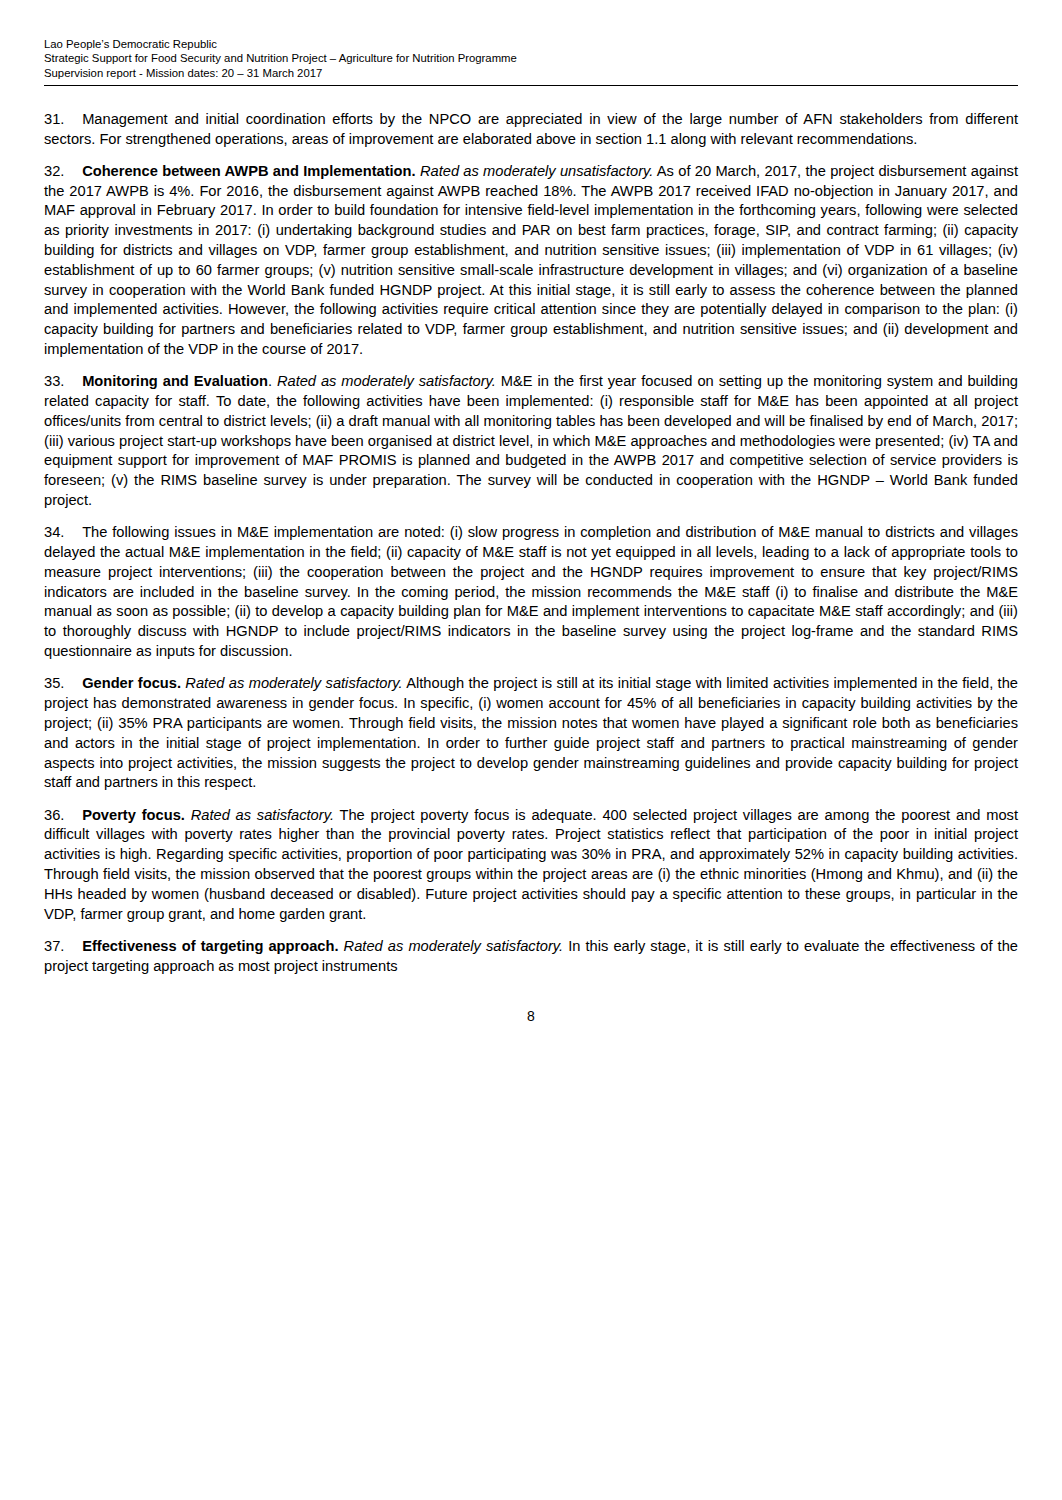Lao People’s Democratic Republic
Strategic Support for Food Security and Nutrition Project – Agriculture for Nutrition Programme
Supervision report - Mission dates: 20 – 31 March 2017
31. Management and initial coordination efforts by the NPCO are appreciated in view of the large number of AFN stakeholders from different sectors. For strengthened operations, areas of improvement are elaborated above in section 1.1 along with relevant recommendations.
32. Coherence between AWPB and Implementation. Rated as moderately unsatisfactory. As of 20 March, 2017, the project disbursement against the 2017 AWPB is 4%. For 2016, the disbursement against AWPB reached 18%. The AWPB 2017 received IFAD no-objection in January 2017, and MAF approval in February 2017. In order to build foundation for intensive field-level implementation in the forthcoming years, following were selected as priority investments in 2017: (i) undertaking background studies and PAR on best farm practices, forage, SIP, and contract farming; (ii) capacity building for districts and villages on VDP, farmer group establishment, and nutrition sensitive issues; (iii) implementation of VDP in 61 villages; (iv) establishment of up to 60 farmer groups; (v) nutrition sensitive small-scale infrastructure development in villages; and (vi) organization of a baseline survey in cooperation with the World Bank funded HGNDP project. At this initial stage, it is still early to assess the coherence between the planned and implemented activities. However, the following activities require critical attention since they are potentially delayed in comparison to the plan: (i) capacity building for partners and beneficiaries related to VDP, farmer group establishment, and nutrition sensitive issues; and (ii) development and implementation of the VDP in the course of 2017.
33. Monitoring and Evaluation. Rated as moderately satisfactory. M&E in the first year focused on setting up the monitoring system and building related capacity for staff. To date, the following activities have been implemented: (i) responsible staff for M&E has been appointed at all project offices/units from central to district levels; (ii) a draft manual with all monitoring tables has been developed and will be finalised by end of March, 2017; (iii) various project start-up workshops have been organised at district level, in which M&E approaches and methodologies were presented; (iv) TA and equipment support for improvement of MAF PROMIS is planned and budgeted in the AWPB 2017 and competitive selection of service providers is foreseen; (v) the RIMS baseline survey is under preparation. The survey will be conducted in cooperation with the HGNDP – World Bank funded project.
34. The following issues in M&E implementation are noted: (i) slow progress in completion and distribution of M&E manual to districts and villages delayed the actual M&E implementation in the field; (ii) capacity of M&E staff is not yet equipped in all levels, leading to a lack of appropriate tools to measure project interventions; (iii) the cooperation between the project and the HGNDP requires improvement to ensure that key project/RIMS indicators are included in the baseline survey. In the coming period, the mission recommends the M&E staff (i) to finalise and distribute the M&E manual as soon as possible; (ii) to develop a capacity building plan for M&E and implement interventions to capacitate M&E staff accordingly; and (iii) to thoroughly discuss with HGNDP to include project/RIMS indicators in the baseline survey using the project log-frame and the standard RIMS questionnaire as inputs for discussion.
35. Gender focus. Rated as moderately satisfactory. Although the project is still at its initial stage with limited activities implemented in the field, the project has demonstrated awareness in gender focus. In specific, (i) women account for 45% of all beneficiaries in capacity building activities by the project; (ii) 35% PRA participants are women. Through field visits, the mission notes that women have played a significant role both as beneficiaries and actors in the initial stage of project implementation. In order to further guide project staff and partners to practical mainstreaming of gender aspects into project activities, the mission suggests the project to develop gender mainstreaming guidelines and provide capacity building for project staff and partners in this respect.
36. Poverty focus. Rated as satisfactory. The project poverty focus is adequate. 400 selected project villages are among the poorest and most difficult villages with poverty rates higher than the provincial poverty rates. Project statistics reflect that participation of the poor in initial project activities is high. Regarding specific activities, proportion of poor participating was 30% in PRA, and approximately 52% in capacity building activities. Through field visits, the mission observed that the poorest groups within the project areas are (i) the ethnic minorities (Hmong and Khmu), and (ii) the HHs headed by women (husband deceased or disabled). Future project activities should pay a specific attention to these groups, in particular in the VDP, farmer group grant, and home garden grant.
37. Effectiveness of targeting approach. Rated as moderately satisfactory. In this early stage, it is still early to evaluate the effectiveness of the project targeting approach as most project instruments
8